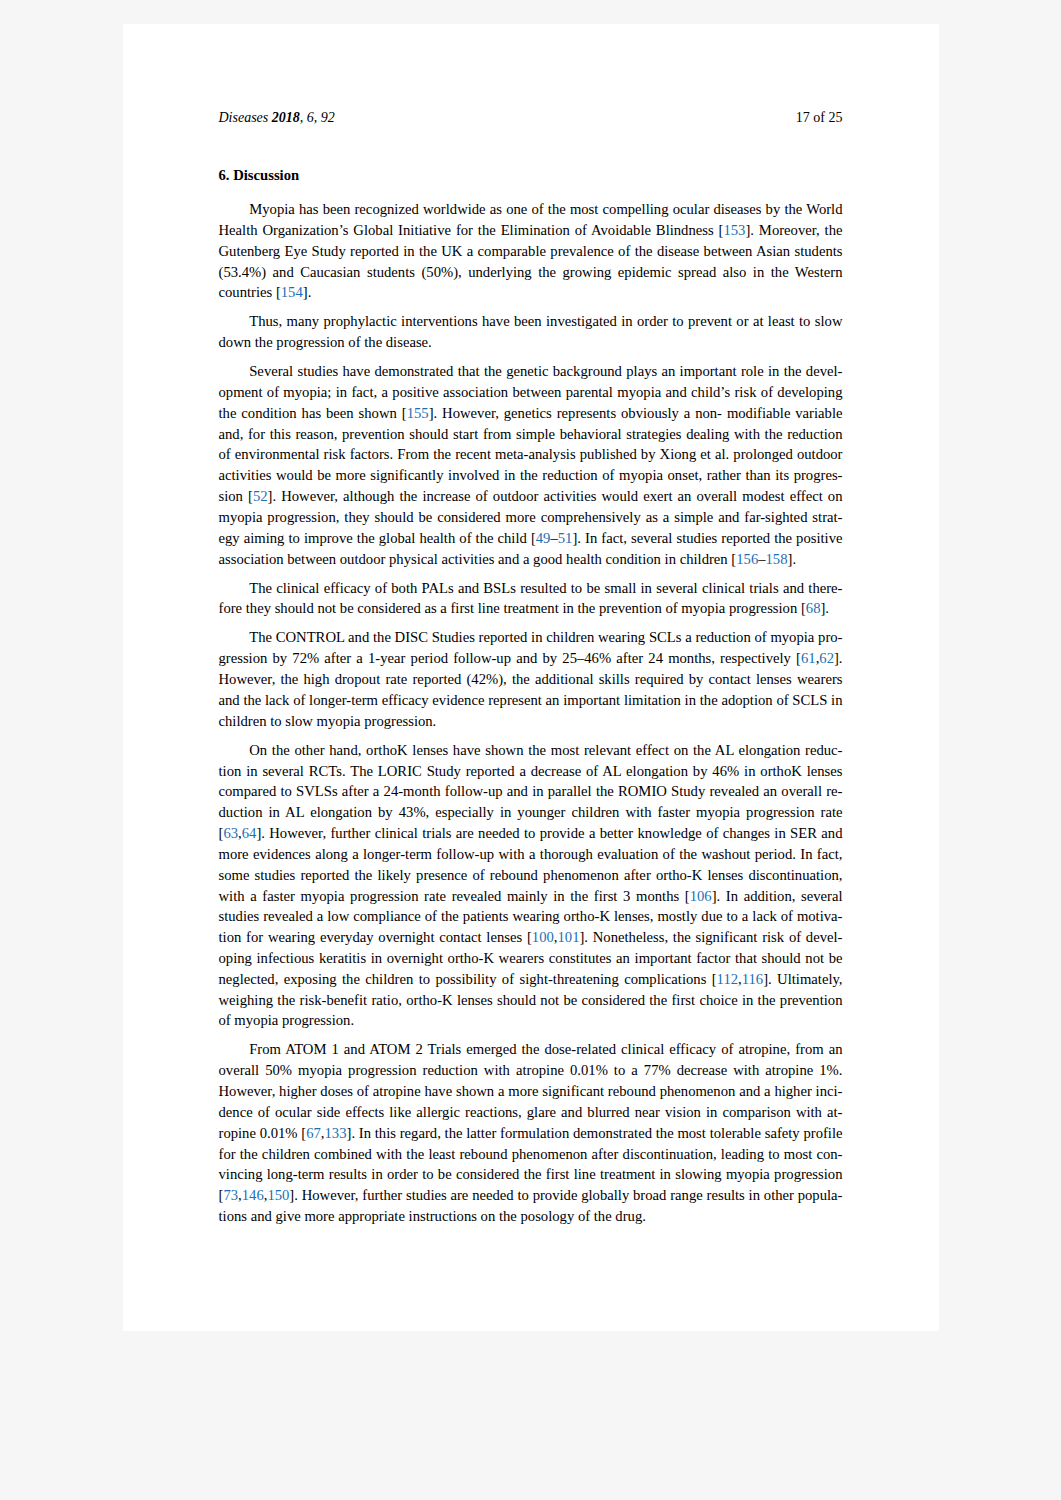Diseases 2018, 6, 92 17 of 25
6. Discussion
Myopia has been recognized worldwide as one of the most compelling ocular diseases by the World Health Organization’s Global Initiative for the Elimination of Avoidable Blindness [153]. Moreover, the Gutenberg Eye Study reported in the UK a comparable prevalence of the disease between Asian students (53.4%) and Caucasian students (50%), underlying the growing epidemic spread also in the Western countries [154].
Thus, many prophylactic interventions have been investigated in order to prevent or at least to slow down the progression of the disease.
Several studies have demonstrated that the genetic background plays an important role in the development of myopia; in fact, a positive association between parental myopia and child’s risk of developing the condition has been shown [155]. However, genetics represents obviously a non- modifiable variable and, for this reason, prevention should start from simple behavioral strategies dealing with the reduction of environmental risk factors. From the recent meta-analysis published by Xiong et al. prolonged outdoor activities would be more significantly involved in the reduction of myopia onset, rather than its progression [52]. However, although the increase of outdoor activities would exert an overall modest effect on myopia progression, they should be considered more comprehensively as a simple and far-sighted strategy aiming to improve the global health of the child [49–51]. In fact, several studies reported the positive association between outdoor physical activities and a good health condition in children [156–158].
The clinical efficacy of both PALs and BSLs resulted to be small in several clinical trials and therefore they should not be considered as a first line treatment in the prevention of myopia progression [68].
The CONTROL and the DISC Studies reported in children wearing SCLs a reduction of myopia progression by 72% after a 1-year period follow-up and by 25–46% after 24 months, respectively [61,62]. However, the high dropout rate reported (42%), the additional skills required by contact lenses wearers and the lack of longer-term efficacy evidence represent an important limitation in the adoption of SCLS in children to slow myopia progression.
On the other hand, orthoK lenses have shown the most relevant effect on the AL elongation reduction in several RCTs. The LORIC Study reported a decrease of AL elongation by 46% in orthoK lenses compared to SVLSs after a 24-month follow-up and in parallel the ROMIO Study revealed an overall reduction in AL elongation by 43%, especially in younger children with faster myopia progression rate [63,64]. However, further clinical trials are needed to provide a better knowledge of changes in SER and more evidences along a longer-term follow-up with a thorough evaluation of the washout period. In fact, some studies reported the likely presence of rebound phenomenon after ortho-K lenses discontinuation, with a faster myopia progression rate revealed mainly in the first 3 months [106]. In addition, several studies revealed a low compliance of the patients wearing ortho-K lenses, mostly due to a lack of motivation for wearing everyday overnight contact lenses [100,101]. Nonetheless, the significant risk of developing infectious keratitis in overnight ortho-K wearers constitutes an important factor that should not be neglected, exposing the children to possibility of sight-threatening complications [112,116]. Ultimately, weighing the risk-benefit ratio, ortho-K lenses should not be considered the first choice in the prevention of myopia progression.
From ATOM 1 and ATOM 2 Trials emerged the dose-related clinical efficacy of atropine, from an overall 50% myopia progression reduction with atropine 0.01% to a 77% decrease with atropine 1%. However, higher doses of atropine have shown a more significant rebound phenomenon and a higher incidence of ocular side effects like allergic reactions, glare and blurred near vision in comparison with atropine 0.01% [67,133]. In this regard, the latter formulation demonstrated the most tolerable safety profile for the children combined with the least rebound phenomenon after discontinuation, leading to most convincing long-term results in order to be considered the first line treatment in slowing myopia progression [73,146,150]. However, further studies are needed to provide globally broad range results in other populations and give more appropriate instructions on the posology of the drug.